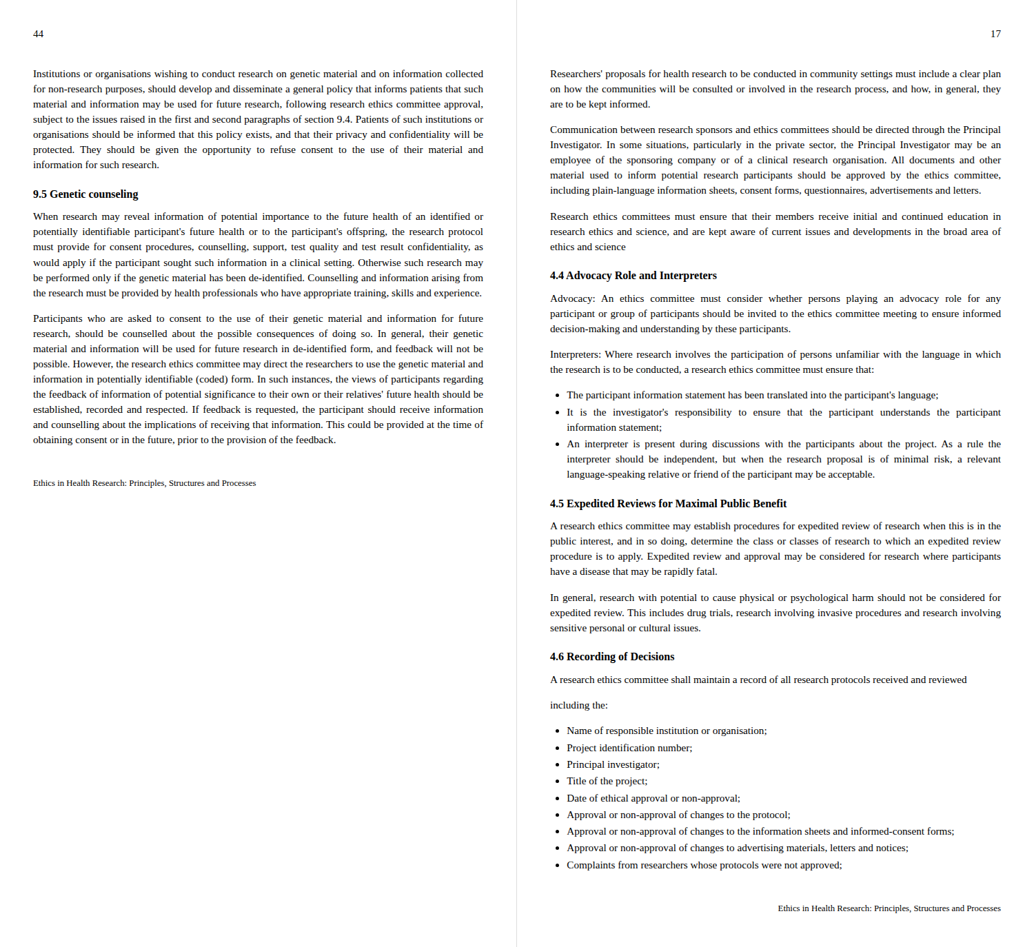44
Institutions or organisations wishing to conduct research on genetic material and on information collected for non-research purposes, should develop and disseminate a general policy that informs patients that such material and information may be used for future research, following research ethics committee approval, subject to the issues raised in the first and second paragraphs of section 9.4. Patients of such institutions or organisations should be informed that this policy exists, and that their privacy and confidentiality will be protected. They should be given the opportunity to refuse consent to the use of their material and information for such research.
9.5 Genetic counseling
When research may reveal information of potential importance to the future health of an identified or potentially identifiable participant's future health or to the participant's offspring, the research protocol must provide for consent procedures, counselling, support, test quality and test result confidentiality, as would apply if the participant sought such information in a clinical setting. Otherwise such research may be performed only if the genetic material has been de-identified. Counselling and information arising from the research must be provided by health professionals who have appropriate training, skills and experience.
Participants who are asked to consent to the use of their genetic material and information for future research, should be counselled about the possible consequences of doing so. In general, their genetic material and information will be used for future research in de-identified form, and feedback will not be possible. However, the research ethics committee may direct the researchers to use the genetic material and information in potentially identifiable (coded) form. In such instances, the views of participants regarding the feedback of information of potential significance to their own or their relatives' future health should be established, recorded and respected. If feedback is requested, the participant should receive information and counselling about the implications of receiving that information. This could be provided at the time of obtaining consent or in the future, prior to the provision of the feedback.
Ethics in Health Research: Principles, Structures and Processes
17
Researchers' proposals for health research to be conducted in community settings must include a clear plan on how the communities will be consulted or involved in the research process, and how, in general, they are to be kept informed.
Communication between research sponsors and ethics committees should be directed through the Principal Investigator. In some situations, particularly in the private sector, the Principal Investigator may be an employee of the sponsoring company or of a clinical research organisation. All documents and other material used to inform potential research participants should be approved by the ethics committee, including plain-language information sheets, consent forms, questionnaires, advertisements and letters.
Research ethics committees must ensure that their members receive initial and continued education in research ethics and science, and are kept aware of current issues and developments in the broad area of ethics and science
4.4 Advocacy Role and Interpreters
Advocacy: An ethics committee must consider whether persons playing an advocacy role for any participant or group of participants should be invited to the ethics committee meeting to ensure informed decision-making and understanding by these participants.
Interpreters: Where research involves the participation of persons unfamiliar with the language in which the research is to be conducted, a research ethics committee must ensure that:
The participant information statement has been translated into the participant's language;
It is the investigator's responsibility to ensure that the participant understands the participant information statement;
An interpreter is present during discussions with the participants about the project. As a rule the interpreter should be independent, but when the research proposal is of minimal risk, a relevant language-speaking relative or friend of the participant may be acceptable.
4.5 Expedited Reviews for Maximal Public Benefit
A research ethics committee may establish procedures for expedited review of research when this is in the public interest, and in so doing, determine the class or classes of research to which an expedited review procedure is to apply. Expedited review and approval may be considered for research where participants have a disease that may be rapidly fatal.
In general, research with potential to cause physical or psychological harm should not be considered for expedited review. This includes drug trials, research involving invasive procedures and research involving sensitive personal or cultural issues.
4.6 Recording of Decisions
A research ethics committee shall maintain a record of all research protocols received and reviewed
including the:
Name of responsible institution or organisation;
Project identification number;
Principal investigator;
Title of the project;
Date of ethical approval or non-approval;
Approval or non-approval of changes to the protocol;
Approval or non-approval of changes to the information sheets and informed-consent forms;
Approval or non-approval of changes to advertising materials, letters and notices;
Complaints from researchers whose protocols were not approved;
Ethics in Health Research: Principles, Structures and Processes